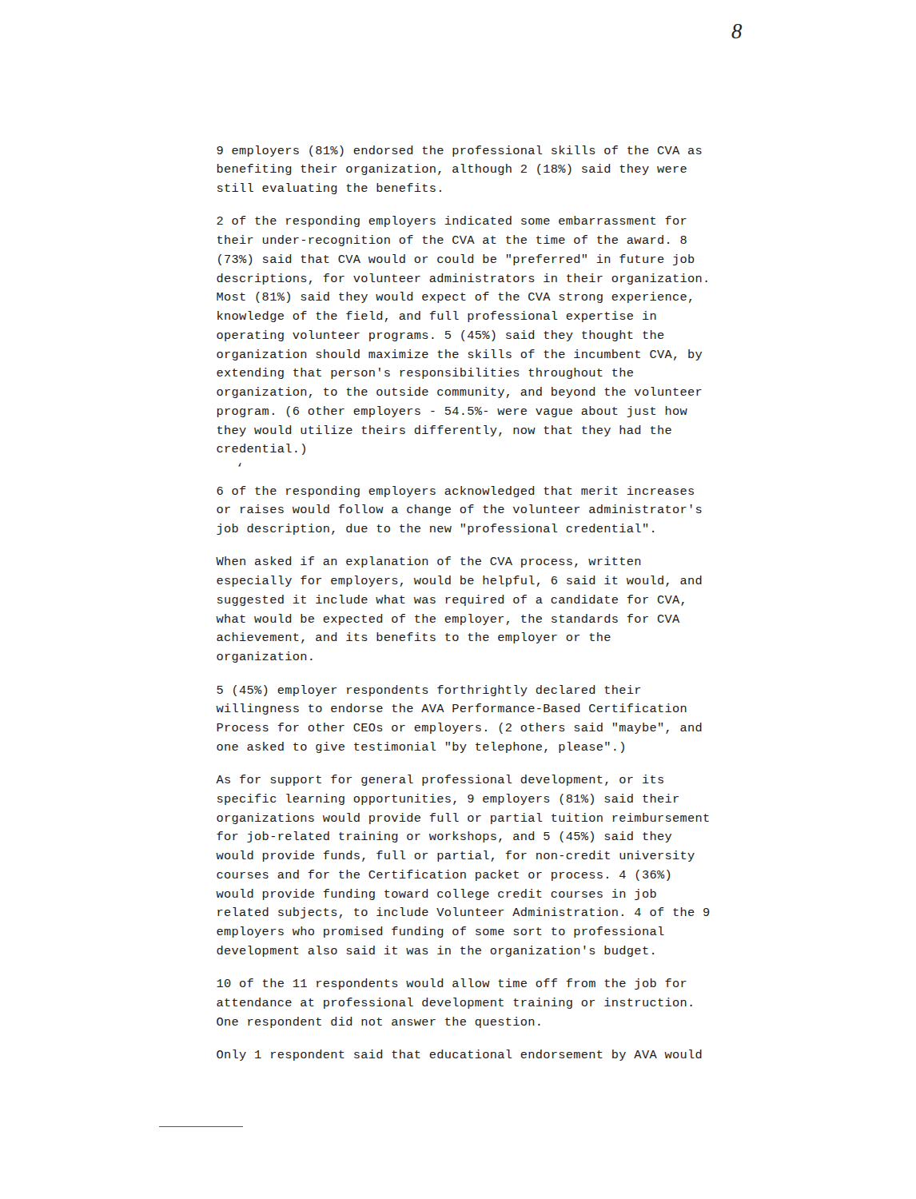8
9 employers (81%) endorsed the professional skills of the CVA as benefiting their organization, although 2 (18%) said they were still evaluating the benefits.
2 of the responding employers indicated some embarrassment for their under-recognition of the CVA at the time of the award. 8 (73%) said that CVA would or could be "preferred" in future job descriptions, for volunteer administrators in their organization. Most (81%) said they would expect of the CVA strong experience, knowledge of the field, and full professional expertise in operating volunteer programs. 5 (45%) said they thought the organization should maximize the skills of the incumbent CVA, by extending that person's responsibilities throughout the organization, to the outside community, and beyond the volunteer program. (6 other employers - 54.5%- were vague about just how they would utilize theirs differently, now that they had the credential.)
‘
6 of the responding employers acknowledged that merit increases or raises would follow a change of the volunteer administrator's job description, due to the new "professional credential".
When asked if an explanation of the CVA process, written especially for employers, would be helpful, 6 said it would, and suggested it include what was required of a candidate for CVA, what would be expected of the employer, the standards for CVA achievement, and its benefits to the employer or the organization.
5 (45%) employer respondents forthrightly declared their willingness to endorse the AVA Performance-Based Certification Process for other CEOs or employers. (2 others said "maybe", and one asked to give testimonial "by telephone, please".)
As for support for general professional development, or its specific learning opportunities, 9 employers (81%) said their organizations would provide full or partial tuition reimbursement for job-related training or workshops, and 5 (45%) said they would provide funds, full or partial, for non-credit university courses and for the Certification packet or process. 4 (36%) would provide funding toward college credit courses in job related subjects, to include Volunteer Administration. 4 of the 9 employers who promised funding of some sort to professional development also said it was in the organization's budget.
10 of the 11 respondents would allow time off from the job for attendance at professional development training or instruction. One respondent did not answer the question.
Only 1 respondent said that educational endorsement by AVA would